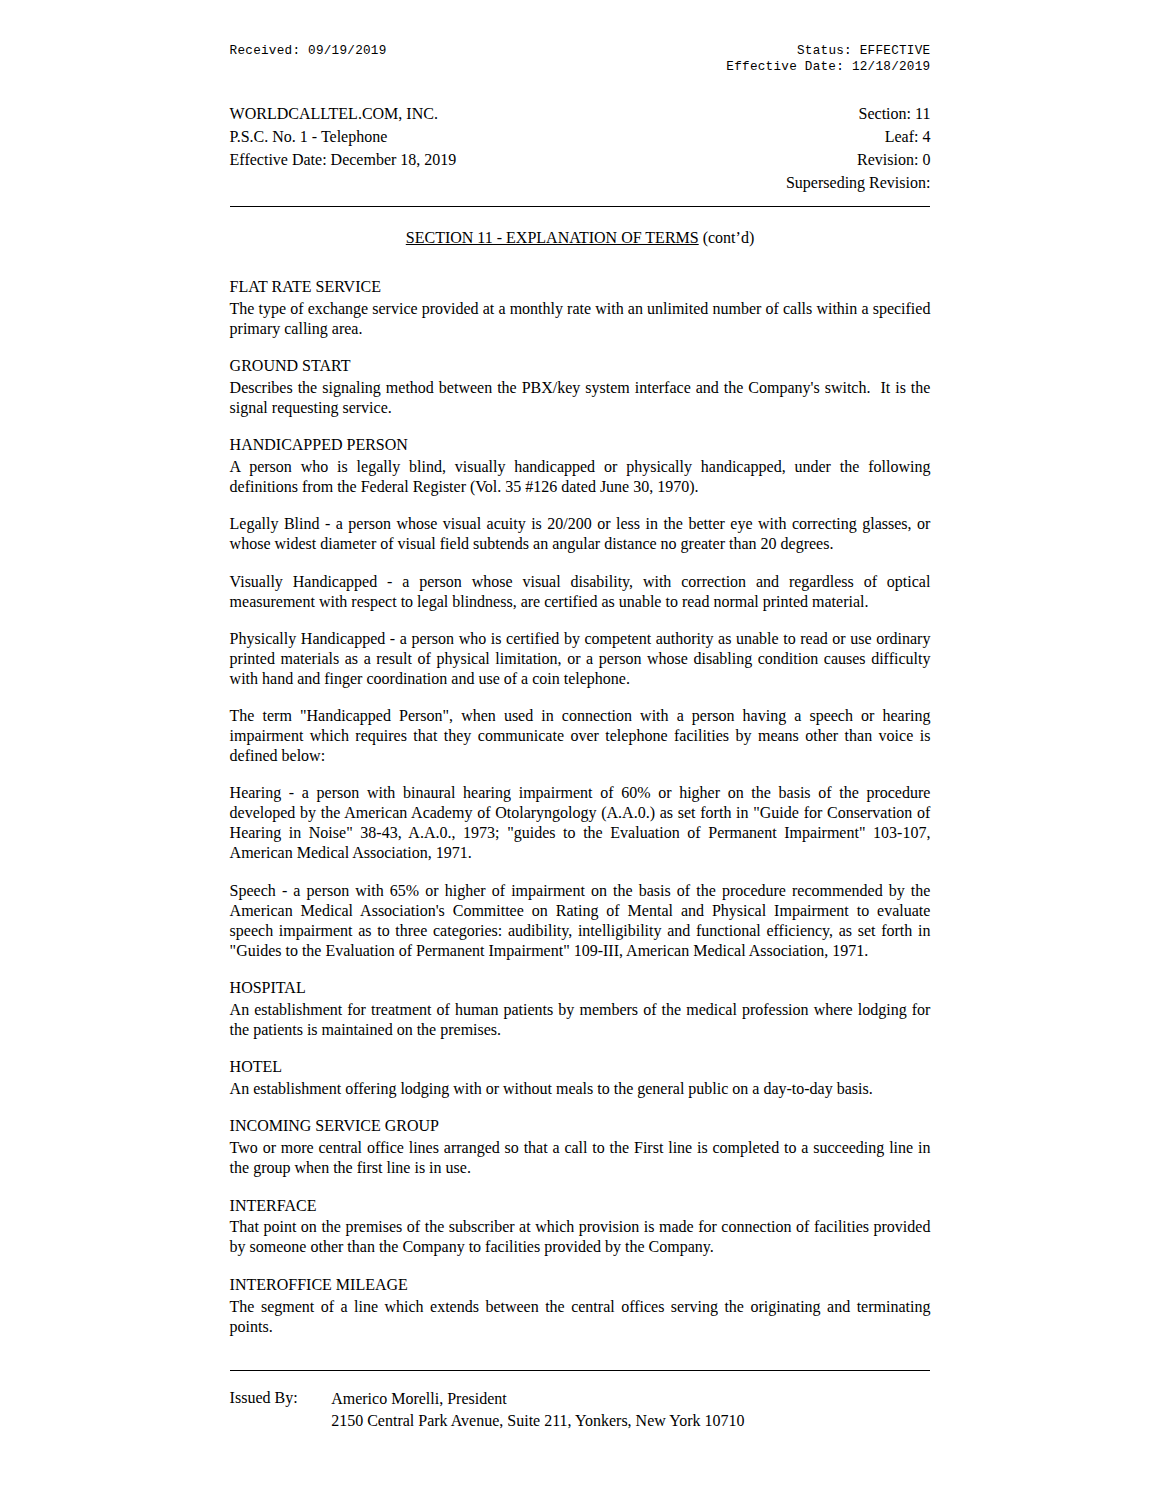Received: 09/19/2019
Status: EFFECTIVE
Effective Date: 12/18/2019
WORLDCALLTEL.COM, INC.
P.S.C. No. 1 - Telephone
Effective Date: December 18, 2019
Section: 11
Leaf: 4
Revision: 0
Superseding Revision:
SECTION 11 - EXPLANATION OF TERMS (cont’d)
FLAT RATE SERVICE
The type of exchange service provided at a monthly rate with an unlimited number of calls within a specified primary calling area.
GROUND START
Describes the signaling method between the PBX/key system interface and the Company's switch. It is the signal requesting service.
HANDICAPPED PERSON
A person who is legally blind, visually handicapped or physically handicapped, under the following definitions from the Federal Register (Vol. 35 #126 dated June 30, 1970).
Legally Blind - a person whose visual acuity is 20/200 or less in the better eye with correcting glasses, or whose widest diameter of visual field subtends an angular distance no greater than 20 degrees.
Visually Handicapped - a person whose visual disability, with correction and regardless of optical measurement with respect to legal blindness, are certified as unable to read normal printed material.
Physically Handicapped - a person who is certified by competent authority as unable to read or use ordinary printed materials as a result of physical limitation, or a person whose disabling condition causes difficulty with hand and finger coordination and use of a coin telephone.
The term "Handicapped Person", when used in connection with a person having a speech or hearing impairment which requires that they communicate over telephone facilities by means other than voice is defined below:
Hearing - a person with binaural hearing impairment of 60% or higher on the basis of the procedure developed by the American Academy of Otolaryngology (A.A.0.) as set forth in "Guide for Conservation of Hearing in Noise" 38-43, A.A.0., 1973; "guides to the Evaluation of Permanent Impairment" 103-107, American Medical Association, 1971.
Speech - a person with 65% or higher of impairment on the basis of the procedure recommended by the American Medical Association's Committee on Rating of Mental and Physical Impairment to evaluate speech impairment as to three categories: audibility, intelligibility and functional efficiency, as set forth in "Guides to the Evaluation of Permanent Impairment" 109-III, American Medical Association, 1971.
HOSPITAL
An establishment for treatment of human patients by members of the medical profession where lodging for the patients is maintained on the premises.
HOTEL
An establishment offering lodging with or without meals to the general public on a day-to-day basis.
INCOMING SERVICE GROUP
Two or more central office lines arranged so that a call to the First line is completed to a succeeding line in the group when the first line is in use.
INTERFACE
That point on the premises of the subscriber at which provision is made for connection of facilities provided by someone other than the Company to facilities provided by the Company.
INTEROFFICE MILEAGE
The segment of a line which extends between the central offices serving the originating and terminating points.
Issued By:
Americo Morelli, President
2150 Central Park Avenue, Suite 211, Yonkers, New York 10710